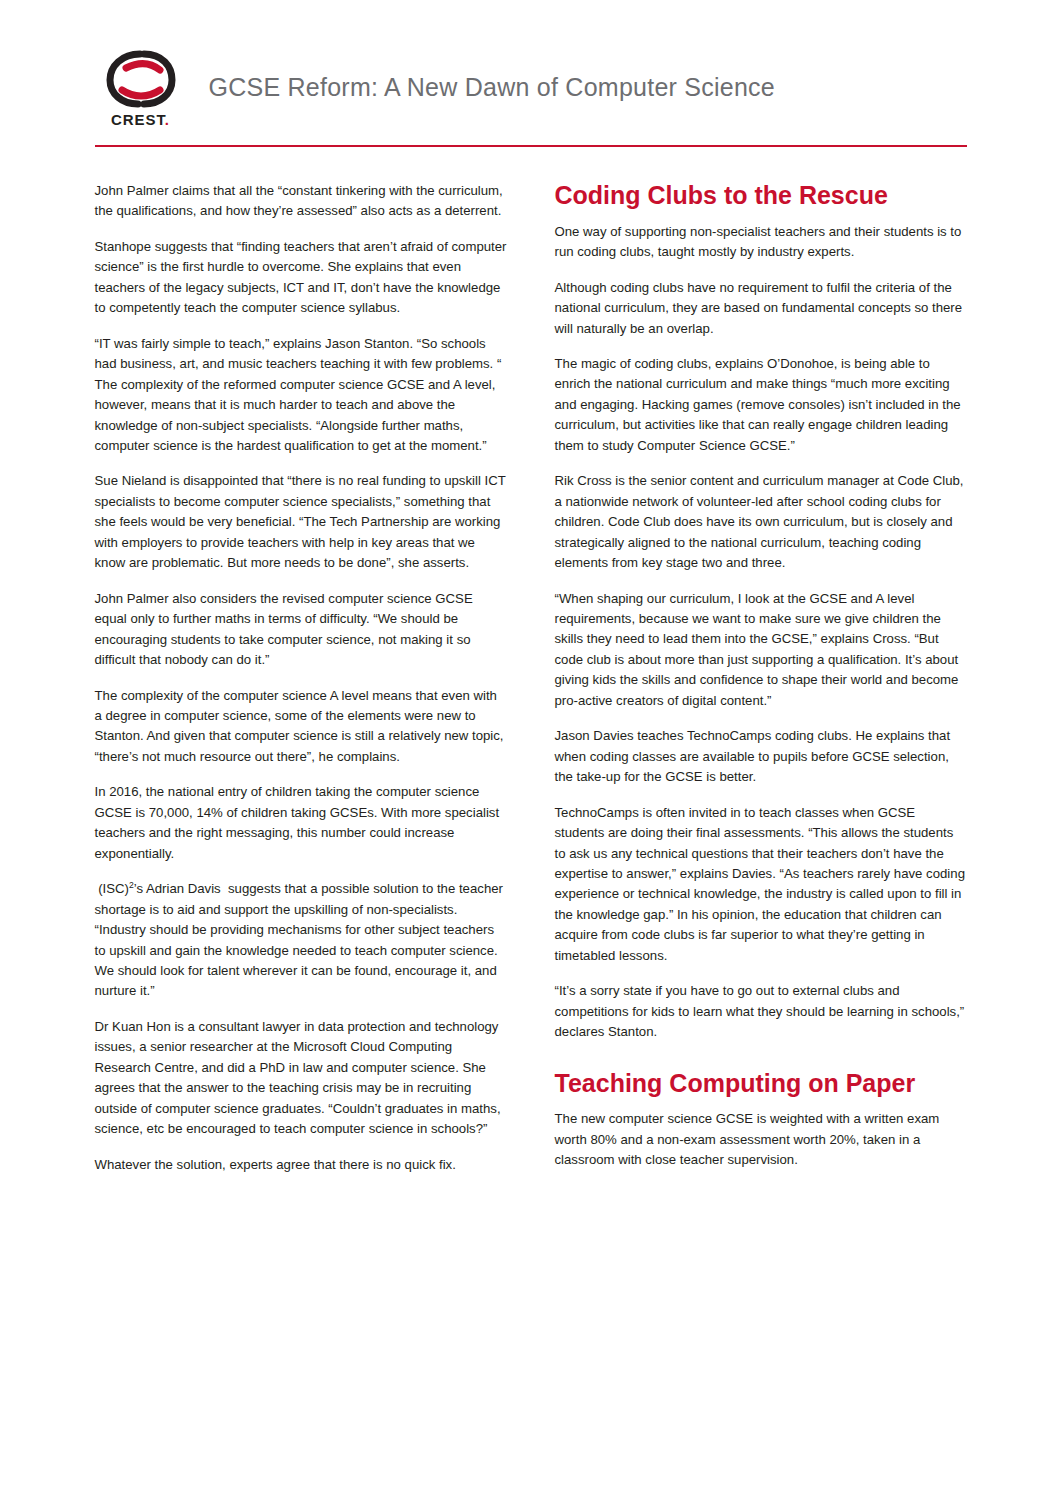CREST.
GCSE Reform: A New Dawn of Computer Science
John Palmer claims that all the “constant tinkering with the curriculum, the qualifications, and how they’re assessed” also acts as a deterrent.
Stanhope suggests that “finding teachers that aren’t afraid of computer science” is the first hurdle to overcome. She explains that even teachers of the legacy subjects, ICT and IT, don’t have the knowledge to competently teach the computer science syllabus.
“IT was fairly simple to teach,” explains Jason Stanton. “So schools had business, art, and music teachers teaching it with few problems. “ The complexity of the reformed computer science GCSE and A level, however, means that it is much harder to teach and above the knowledge of non-subject specialists. “Alongside further maths, computer science is the hardest qualification to get at the moment.”
Sue Nieland is disappointed that “there is no real funding to upskill ICT specialists to become computer science specialists,” something that she feels would be very beneficial. “The Tech Partnership are working with employers to provide teachers with help in key areas that we know are problematic. But more needs to be done”, she asserts.
John Palmer also considers the revised computer science GCSE equal only to further maths in terms of difficulty. “We should be encouraging students to take computer science, not making it so difficult that nobody can do it.”
The complexity of the computer science A level means that even with a degree in computer science, some of the elements were new to Stanton. And given that computer science is still a relatively new topic, “there’s not much resource out there”, he complains.
In 2016, the national entry of children taking the computer science GCSE is 70,000, 14% of children taking GCSEs. With more specialist teachers and the right messaging, this number could increase exponentially.
(ISC)2’s Adrian Davis suggests that a possible solution to the teacher shortage is to aid and support the upskilling of non-specialists. “Industry should be providing mechanisms for other subject teachers to upskill and gain the knowledge needed to teach computer science. We should look for talent wherever it can be found, encourage it, and nurture it.”
Dr Kuan Hon is a consultant lawyer in data protection and technology issues, a senior researcher at the Microsoft Cloud Computing Research Centre, and did a PhD in law and computer science. She agrees that the answer to the teaching crisis may be in recruiting outside of computer science graduates. “Couldn’t graduates in maths, science, etc be encouraged to teach computer science in schools?”
Whatever the solution, experts agree that there is no quick fix.
Coding Clubs to the Rescue
One way of supporting non-specialist teachers and their students is to run coding clubs, taught mostly by industry experts.
Although coding clubs have no requirement to fulfil the criteria of the national curriculum, they are based on fundamental concepts so there will naturally be an overlap.
The magic of coding clubs, explains O’Donohoe, is being able to enrich the national curriculum and make things “much more exciting and engaging. Hacking games (remove consoles) isn’t included in the curriculum, but activities like that can really engage children leading them to study Computer Science GCSE.”
Rik Cross is the senior content and curriculum manager at Code Club, a nationwide network of volunteer-led after school coding clubs for children. Code Club does have its own curriculum, but is closely and strategically aligned to the national curriculum, teaching coding elements from key stage two and three.
“When shaping our curriculum, I look at the GCSE and A level requirements, because we want to make sure we give children the skills they need to lead them into the GCSE,” explains Cross. “But code club is about more than just supporting a qualification. It’s about giving kids the skills and confidence to shape their world and become pro-active creators of digital content.”
Jason Davies teaches TechnoCamps coding clubs. He explains that when coding classes are available to pupils before GCSE selection, the take-up for the GCSE is better.
TechnoCamps is often invited in to teach classes when GCSE students are doing their final assessments. “This allows the students to ask us any technical questions that their teachers don’t have the expertise to answer,” explains Davies. “As teachers rarely have coding experience or technical knowledge, the industry is called upon to fill in the knowledge gap.” In his opinion, the education that children can acquire from code clubs is far superior to what they’re getting in timetabled lessons.
“It’s a sorry state if you have to go out to external clubs and competitions for kids to learn what they should be learning in schools,” declares Stanton.
Teaching Computing on Paper
The new computer science GCSE is weighted with a written exam worth 80% and a non-exam assessment worth 20%, taken in a classroom with close teacher supervision.